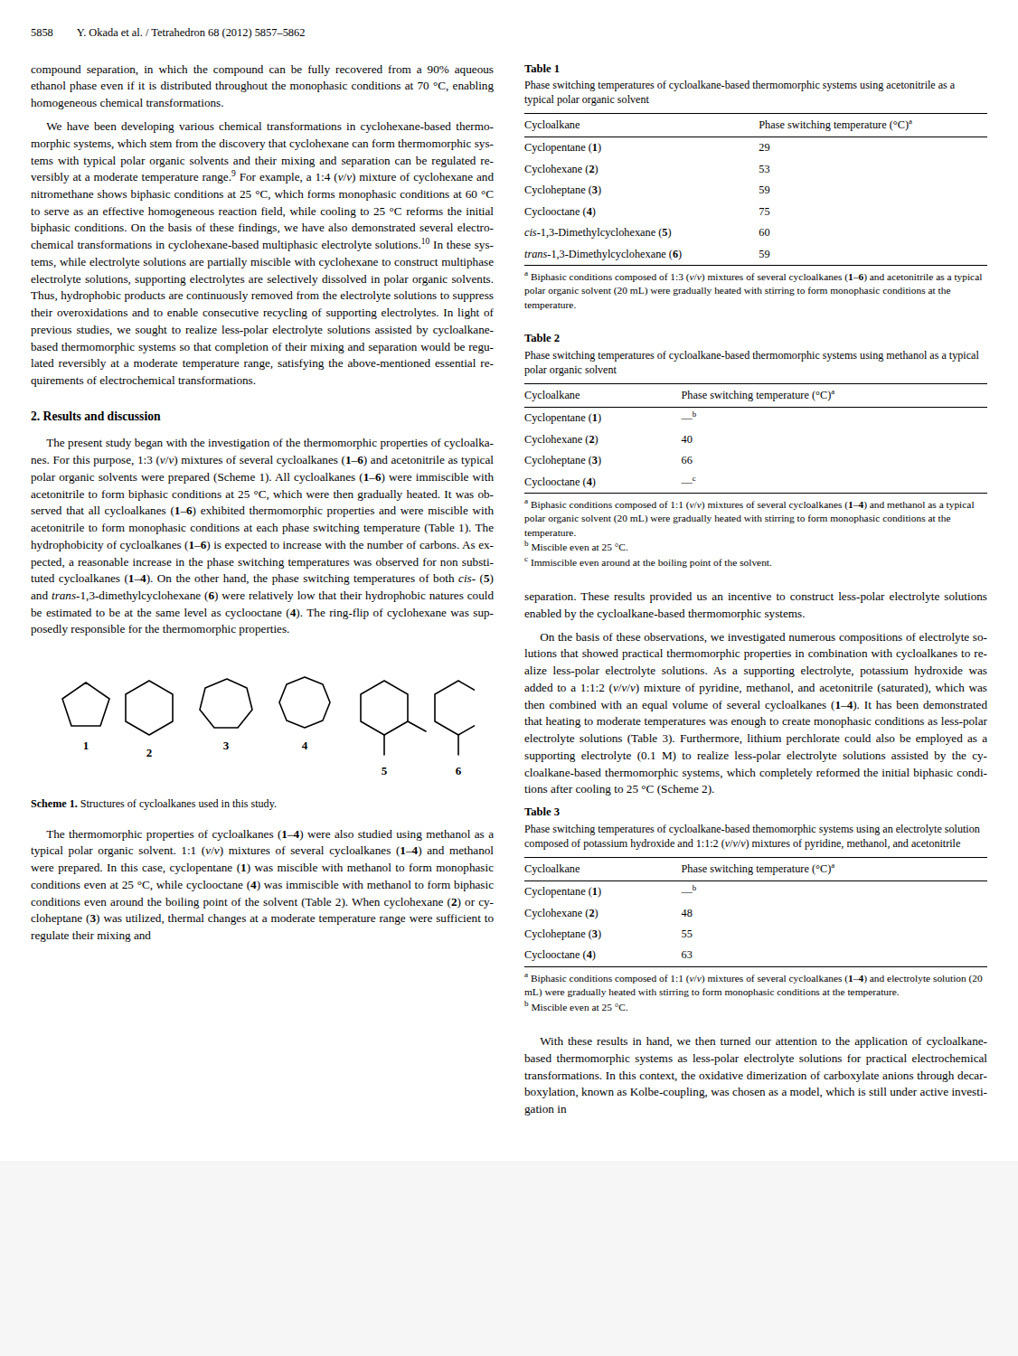5858 Y. Okada et al. / Tetrahedron 68 (2012) 5857–5862
compound separation, in which the compound can be fully recovered from a 90% aqueous ethanol phase even if it is distributed throughout the monophasic conditions at 70 °C, enabling homogeneous chemical transformations.
We have been developing various chemical transformations in cyclohexane-based thermomorphic systems, which stem from the discovery that cyclohexane can form thermomorphic systems with typical polar organic solvents and their mixing and separation can be regulated reversibly at a moderate temperature range.9 For example, a 1:4 (v/v) mixture of cyclohexane and nitromethane shows biphasic conditions at 25 °C, which forms monophasic conditions at 60 °C to serve as an effective homogeneous reaction field, while cooling to 25 °C reforms the initial biphasic conditions. On the basis of these findings, we have also demonstrated several electrochemical transformations in cyclohexane-based multiphasic electrolyte solutions.10 In these systems, while electrolyte solutions are partially miscible with cyclohexane to construct multiphase electrolyte solutions, supporting electrolytes are selectively dissolved in polar organic solvents. Thus, hydrophobic products are continuously removed from the electrolyte solutions to suppress their overoxidations and to enable consecutive recycling of supporting electrolytes. In light of previous studies, we sought to realize less-polar electrolyte solutions assisted by cycloalkane-based thermomorphic systems so that completion of their mixing and separation would be regulated reversibly at a moderate temperature range, satisfying the above-mentioned essential requirements of electrochemical transformations.
2. Results and discussion
The present study began with the investigation of the thermomorphic properties of cycloalkanes. For this purpose, 1:3 (v/v) mixtures of several cycloalkanes (1–6) and acetonitrile as typical polar organic solvents were prepared (Scheme 1). All cycloalkanes (1–6) were immiscible with acetonitrile to form biphasic conditions at 25 °C, which were then gradually heated. It was observed that all cycloalkanes (1–6) exhibited thermomorphic properties and were miscible with acetonitrile to form monophasic conditions at each phase switching temperature (Table 1). The hydrophobicity of cycloalkanes (1–6) is expected to increase with the number of carbons. As expected, a reasonable increase in the phase switching temperatures was observed for non substituted cycloalkanes (1–4). On the other hand, the phase switching temperatures of both cis- (5) and trans-1,3-dimethylcyclohexane (6) were relatively low that their hydrophobic natures could be estimated to be at the same level as cyclooctane (4). The ring-flip of cyclohexane was supposedly responsible for the thermomorphic properties.
1 2 3 4 5 6
Scheme 1. Structures of cycloalkanes used in this study.
The thermomorphic properties of cycloalkanes (1–4) were also studied using methanol as a typical polar organic solvent. 1:1 (v/v) mixtures of several cycloalkanes (1–4) and methanol were prepared. In this case, cyclopentane (1) was miscible with methanol to form monophasic conditions even at 25 °C, while cyclooctane (4) was immiscible with methanol to form biphasic conditions even around the boiling point of the solvent (Table 2). When cyclohexane (2) or cycloheptane (3) was utilized, thermal changes at a moderate temperature range were sufficient to regulate their mixing and
Table 1
Phase switching temperatures of cycloalkane-based thermomorphic systems using acetonitrile as a typical polar organic solvent
| Cycloalkane | Phase switching temperature (°C) a |
| --- | --- |
| Cyclopentane ( 1 ) | 29 |
| Cyclohexane ( 2 ) | 53 |
| Cycloheptane ( 3 ) | 59 |
| Cyclooctane ( 4 ) | 75 |
| cis -1,3-Dimethylcyclohexane ( 5 ) | 60 |
| trans -1,3-Dimethylcyclohexane ( 6 ) | 59 |
a Biphasic conditions composed of 1:3 (v/v) mixtures of several cycloalkanes (1–6) and acetonitrile as a typical polar organic solvent (20 mL) were gradually heated with stirring to form monophasic conditions at the temperature.
Table 2
Phase switching temperatures of cycloalkane-based thermomorphic systems using methanol as a typical polar organic solvent
| Cycloalkane | Phase switching temperature (°C) a |
| --- | --- |
| Cyclopentane ( 1 ) | — b |
| Cyclohexane ( 2 ) | 40 |
| Cycloheptane ( 3 ) | 66 |
| Cyclooctane ( 4 ) | — c |
a Biphasic conditions composed of 1:1 (v/v) mixtures of several cycloalkanes (1–4) and methanol as a typical polar organic solvent (20 mL) were gradually heated with stirring to form monophasic conditions at the temperature.
b Miscible even at 25 °C.
c Immiscible even around at the boiling point of the solvent.
separation. These results provided us an incentive to construct less-polar electrolyte solutions enabled by the cycloalkane-based thermomorphic systems.
On the basis of these observations, we investigated numerous compositions of electrolyte solutions that showed practical thermomorphic properties in combination with cycloalkanes to realize less-polar electrolyte solutions. As a supporting electrolyte, potassium hydroxide was added to a 1:1:2 (v/v/v) mixture of pyridine, methanol, and acetonitrile (saturated), which was then combined with an equal volume of several cycloalkanes (1–4). It has been demonstrated that heating to moderate temperatures was enough to create monophasic conditions as less-polar electrolyte solutions (Table 3). Furthermore, lithium perchlorate could also be employed as a supporting electrolyte (0.1 M) to realize less-polar electrolyte solutions assisted by the cycloalkane-based thermomorphic systems, which completely reformed the initial biphasic conditions after cooling to 25 °C (Scheme 2).
Table 3
Phase switching temperatures of cycloalkane-based themomorphic systems using an electrolyte solution composed of potassium hydroxide and 1:1:2 (v/v/v) mixtures of pyridine, methanol, and acetonitrile
| Cycloalkane | Phase switching temperature (°C) a |
| --- | --- |
| Cyclopentane ( 1 ) | — b |
| Cyclohexane ( 2 ) | 48 |
| Cycloheptane ( 3 ) | 55 |
| Cyclooctane ( 4 ) | 63 |
a Biphasic conditions composed of 1:1 (v/v) mixtures of several cycloalkanes (1–4) and electrolyte solution (20 mL) were gradually heated with stirring to form monophasic conditions at the temperature.
b Miscible even at 25 °C.
With these results in hand, we then turned our attention to the application of cycloalkane-based thermomorphic systems as less-polar electrolyte solutions for practical electrochemical transformations. In this context, the oxidative dimerization of carboxylate anions through decarboxylation, known as Kolbe-coupling, was chosen as a model, which is still under active investigation in